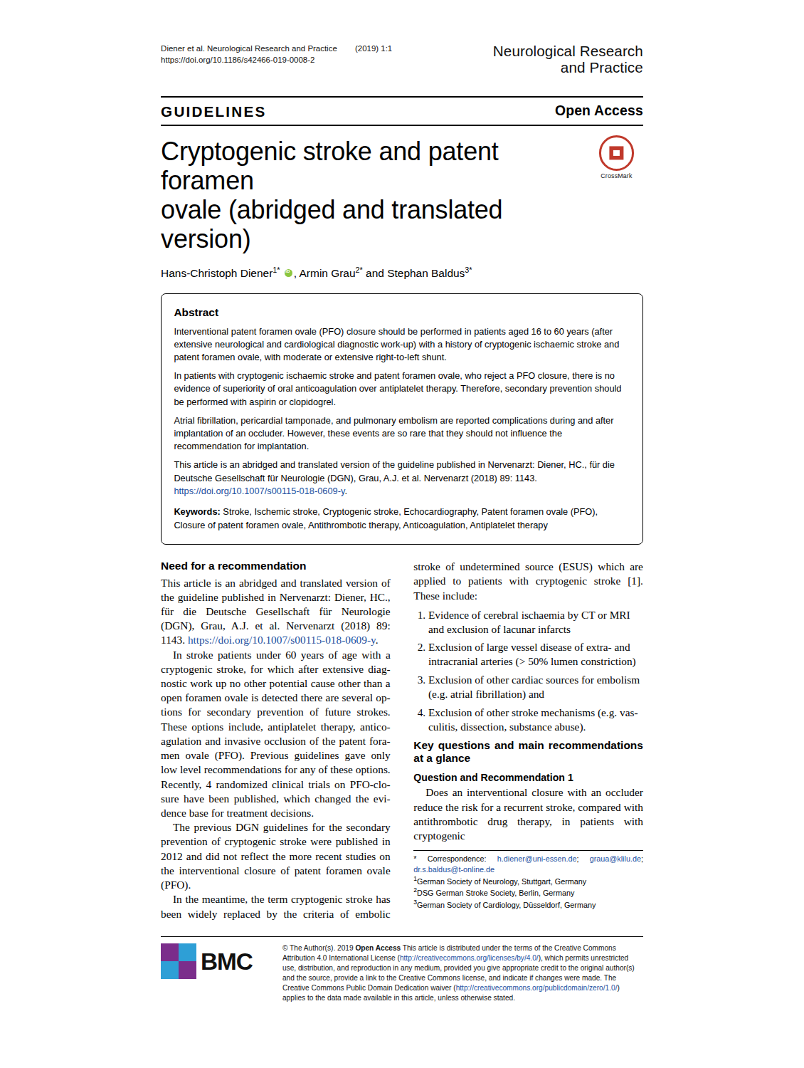Diener et al. Neurological Research and Practice (2019) 1:1
https://doi.org/10.1186/s42466-019-0008-2
Neurological Research
and Practice
GUIDELINES
Open Access
CrossMark
Cryptogenic stroke and patent foramen
ovale (abridged and translated version)
Hans-Christoph Diener1* , Armin Grau2* and Stephan Baldus3*
Abstract
Interventional patent foramen ovale (PFO) closure should be performed in patients aged 16 to 60 years (after extensive neurological and cardiological diagnostic work-up) with a history of cryptogenic ischaemic stroke and patent foramen ovale, with moderate or extensive right-to-left shunt.
In patients with cryptogenic ischaemic stroke and patent foramen ovale, who reject a PFO closure, there is no evidence of superiority of oral anticoagulation over antiplatelet therapy. Therefore, secondary prevention should be performed with aspirin or clopidogrel.
Atrial fibrillation, pericardial tamponade, and pulmonary embolism are reported complications during and after implantation of an occluder. However, these events are so rare that they should not influence the recommendation for implantation.
This article is an abridged and translated version of the guideline published in Nervenarzt: Diener, HC., für die Deutsche Gesellschaft für Neurologie (DGN), Grau, A.J. et al. Nervenarzt (2018) 89: 1143. https://doi.org/10.1007/s00115-018-0609-y.
Keywords: Stroke, Ischemic stroke, Cryptogenic stroke, Echocardiography, Patent foramen ovale (PFO), Closure of patent foramen ovale, Antithrombotic therapy, Anticoagulation, Antiplatelet therapy
Need for a recommendation
This article is an abridged and translated version of the guideline published in Nervenarzt: Diener, HC., für die Deutsche Gesellschaft für Neurologie (DGN), Grau, A.J. et al. Nervenarzt (2018) 89: 1143. https://doi.org/10.1007/s00115-018-0609-y.
In stroke patients under 60 years of age with a cryptogenic stroke, for which after extensive diagnostic work up no other potential cause other than a open foramen ovale is detected there are several options for secondary prevention of future strokes. These options include, antiplatelet therapy, anticoagulation and invasive occlusion of the patent foramen ovale (PFO). Previous guidelines gave only low level recommendations for any of these options. Recently, 4 randomized clinical trials on PFO-closure have been published, which changed the evidence base for treatment decisions.
The previous DGN guidelines for the secondary prevention of cryptogenic stroke were published in 2012 and did not reflect the more recent studies on the interventional closure of patent foramen ovale (PFO).
In the meantime, the term cryptogenic stroke has been widely replaced by the criteria of embolic stroke of undetermined source (ESUS) which are applied to patients with cryptogenic stroke [1]. These include:
Evidence of cerebral ischaemia by CT or MRI and exclusion of lacunar infarcts
Exclusion of large vessel disease of extra- and intracranial arteries (> 50% lumen constriction)
Exclusion of other cardiac sources for embolism (e.g. atrial fibrillation) and
Exclusion of other stroke mechanisms (e.g. vasculitis, dissection, substance abuse).
Key questions and main recommendations at a glance
Question and Recommendation 1
Does an interventional closure with an occluder reduce the risk for a recurrent stroke, compared with antithrombotic drug therapy, in patients with cryptogenic
* Correspondence: h.diener@uni-essen.de; graua@klilu.de; dr.s.baldus@t-online.de
1German Society of Neurology, Stuttgart, Germany
2DSG German Stroke Society, Berlin, Germany
3German Society of Cardiology, Düsseldorf, Germany
BMC
© The Author(s). 2019 Open Access This article is distributed under the terms of the Creative Commons Attribution 4.0 International License (http://creativecommons.org/licenses/by/4.0/), which permits unrestricted use, distribution, and reproduction in any medium, provided you give appropriate credit to the original author(s) and the source, provide a link to the Creative Commons license, and indicate if changes were made. The Creative Commons Public Domain Dedication waiver (http://creativecommons.org/publicdomain/zero/1.0/) applies to the data made available in this article, unless otherwise stated.